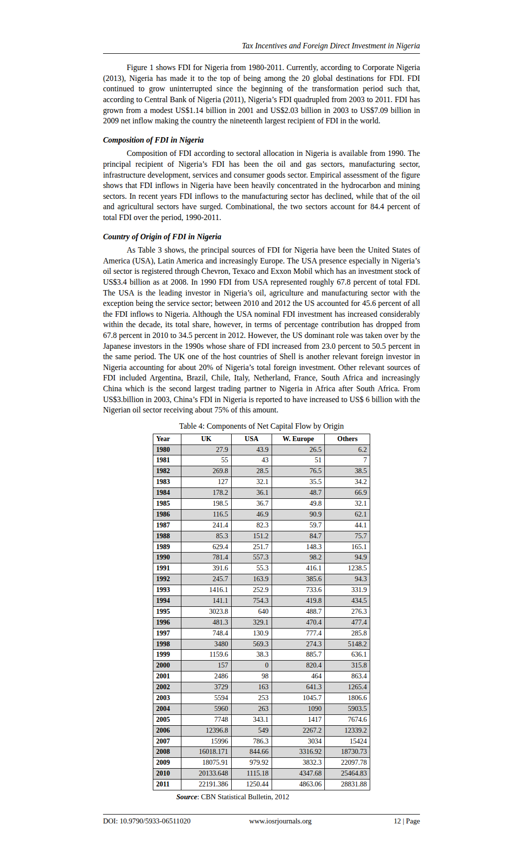Tax Incentives and Foreign Direct Investment in Nigeria
Figure 1 shows FDI for Nigeria from 1980-2011. Currently, according to Corporate Nigeria (2013), Nigeria has made it to the top of being among the 20 global destinations for FDI. FDI continued to grow uninterrupted since the beginning of the transformation period such that, according to Central Bank of Nigeria (2011), Nigeria’s FDI quadrupled from 2003 to 2011. FDI has grown from a modest US$1.14 billion in 2001 and US$2.03 billion in 2003 to US$7.09 billion in 2009 net inflow making the country the nineteenth largest recipient of FDI in the world.
Composition of FDI in Nigeria
Composition of FDI according to sectoral allocation in Nigeria is available from 1990. The principal recipient of Nigeria’s FDI has been the oil and gas sectors, manufacturing sector, infrastructure development, services and consumer goods sector. Empirical assessment of the figure shows that FDI inflows in Nigeria have been heavily concentrated in the hydrocarbon and mining sectors. In recent years FDI inflows to the manufacturing sector has declined, while that of the oil and agricultural sectors have surged. Combinational, the two sectors account for 84.4 percent of total FDI over the period, 1990-2011.
Country of Origin of FDI in Nigeria
As Table 3 shows, the principal sources of FDI for Nigeria have been the United States of America (USA), Latin America and increasingly Europe. The USA presence especially in Nigeria’s oil sector is registered through Chevron, Texaco and Exxon Mobil which has an investment stock of US$3.4 billion as at 2008. In 1990 FDI from USA represented roughly 67.8 percent of total FDI. The USA is the leading investor in Nigeria’s oil, agriculture and manufacturing sector with the exception being the service sector; between 2010 and 2012 the US accounted for 45.6 percent of all the FDI inflows to Nigeria. Although the USA nominal FDI investment has increased considerably within the decade, its total share, however, in terms of percentage contribution has dropped from 67.8 percent in 2010 to 34.5 percent in 2012. However, the US dominant role was taken over by the Japanese investors in the 1990s whose share of FDI increased from 23.0 percent to 50.5 percent in the same period. The UK one of the host countries of Shell is another relevant foreign investor in Nigeria accounting for about 20% of Nigeria’s total foreign investment. Other relevant sources of FDI included Argentina, Brazil, Chile, Italy, Netherland, France, South Africa and increasingly China which is the second largest trading partner to Nigeria in Africa after South Africa. From US$3.billion in 2003, China’s FDI in Nigeria is reported to have increased to US$ 6 billion with the Nigerian oil sector receiving about 75% of this amount.
Table 4: Components of Net Capital Flow by Origin
| Year | UK | USA | W. Europe | Others |
| --- | --- | --- | --- | --- |
| 1980 | 27.9 | 43.9 | 26.5 | 6.2 |
| 1981 | 55 | 43 | 51 | 7 |
| 1982 | 269.8 | 28.5 | 76.5 | 38.5 |
| 1983 | 127 | 32.1 | 35.5 | 34.2 |
| 1984 | 178.2 | 36.1 | 48.7 | 66.9 |
| 1985 | 198.5 | 36.7 | 49.8 | 32.1 |
| 1986 | 116.5 | 46.9 | 90.9 | 62.1 |
| 1987 | 241.4 | 82.3 | 59.7 | 44.1 |
| 1988 | 85.3 | 151.2 | 84.7 | 75.7 |
| 1989 | 629.4 | 251.7 | 148.3 | 165.1 |
| 1990 | 781.4 | 557.3 | 98.2 | 94.9 |
| 1991 | 391.6 | 55.3 | 416.1 | 1238.5 |
| 1992 | 245.7 | 163.9 | 385.6 | 94.3 |
| 1993 | 1416.1 | 252.9 | 733.6 | 331.9 |
| 1994 | 141.1 | 754.3 | 419.8 | 434.5 |
| 1995 | 3023.8 | 640 | 488.7 | 276.3 |
| 1996 | 481.3 | 329.1 | 470.4 | 477.4 |
| 1997 | 748.4 | 130.9 | 777.4 | 285.8 |
| 1998 | 3480 | 569.3 | 274.3 | 5148.2 |
| 1999 | 1159.6 | 38.3 | 885.7 | 636.1 |
| 2000 | 157 | 0 | 820.4 | 315.8 |
| 2001 | 2486 | 98 | 464 | 863.4 |
| 2002 | 3729 | 163 | 641.3 | 1265.4 |
| 2003 | 5594 | 253 | 1045.7 | 1806.6 |
| 2004 | 5960 | 263 | 1090 | 5903.5 |
| 2005 | 7748 | 343.1 | 1417 | 7674.6 |
| 2006 | 12396.8 | 549 | 2267.2 | 12339.2 |
| 2007 | 15996 | 786.3 | 3034 | 15424 |
| 2008 | 16018.171 | 844.66 | 3316.92 | 18730.73 |
| 2009 | 18075.91 | 979.92 | 3832.3 | 22097.78 |
| 2010 | 20133.648 | 1115.18 | 4347.68 | 25464.83 |
| 2011 | 22191.386 | 1250.44 | 4863.06 | 28831.88 |
Source: CBN Statistical Bulletin, 2012
DOI: 10.9790/5933-06511020
www.iosrjournals.org
12 | Page